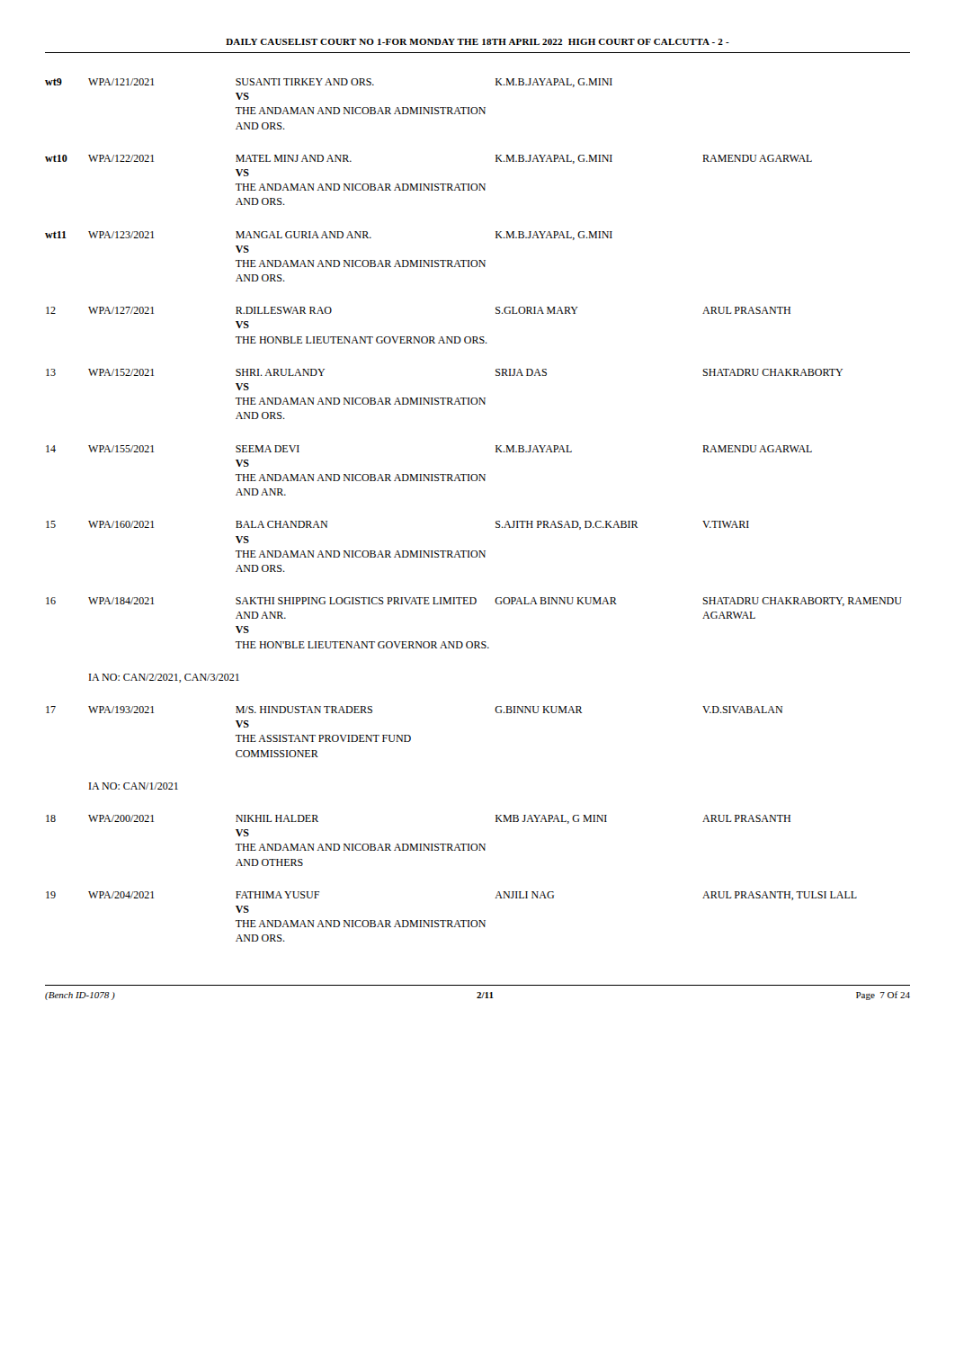DAILY CAUSELIST COURT NO 1-FOR MONDAY THE 18TH APRIL 2022 HIGH COURT OF CALCUTTA - 2 -
| wt9 | WPA/121/2021 | SUSANTI TIRKEY AND ORS. VS THE ANDAMAN AND NICOBAR ADMINISTRATION AND ORS. | K.M.B.JAYAPAL, G.MINI | |
| wt10 | WPA/122/2021 | MATEL MINJ AND ANR. VS THE ANDAMAN AND NICOBAR ADMINISTRATION AND ORS. | K.M.B.JAYAPAL, G.MINI | RAMENDU AGARWAL |
| wt11 | WPA/123/2021 | MANGAL GURIA AND ANR. VS THE ANDAMAN AND NICOBAR ADMINISTRATION AND ORS. | K.M.B.JAYAPAL, G.MINI | |
| 12 | WPA/127/2021 | R.DILLESWAR RAO VS THE HONBLE LIEUTENANT GOVERNOR AND ORS. | S.GLORIA MARY | ARUL PRASANTH |
| 13 | WPA/152/2021 | SHRI. ARULANDY VS THE ANDAMAN AND NICOBAR ADMINISTRATION AND ORS. | SRIJA DAS | SHATADRU CHAKRABORTY |
| 14 | WPA/155/2021 | SEEMA DEVI VS THE ANDAMAN AND NICOBAR ADMINISTRATION AND ANR. | K.M.B.JAYAPAL | RAMENDU AGARWAL |
| 15 | WPA/160/2021 | BALA CHANDRAN VS THE ANDAMAN AND NICOBAR ADMINISTRATION AND ORS. | S.AJITH PRASAD, D.C.KABIR | V.TIWARI |
| 16 | WPA/184/2021 | SAKTHI SHIPPING LOGISTICS PRIVATE LIMITED AND ANR. VS THE HON'BLE LIEUTENANT GOVERNOR AND ORS. | GOPALA BINNU KUMAR | SHATADRU CHAKRABORTY, RAMENDU AGARWAL |
| | IA NO: CAN/2/2021, CAN/3/2021 |
| 17 | WPA/193/2021 | M/S. HINDUSTAN TRADERS VS THE ASSISTANT PROVIDENT FUND COMMISSIONER | G.BINNU KUMAR | V.D.SIVABALAN |
| | IA NO: CAN/1/2021 |
| 18 | WPA/200/2021 | NIKHIL HALDER VS THE ANDAMAN AND NICOBAR ADMINISTRATION AND OTHERS | KMB JAYAPAL, G MINI | ARUL PRASANTH |
| 19 | WPA/204/2021 | FATHIMA YUSUF VS THE ANDAMAN AND NICOBAR ADMINISTRATION AND ORS. | ANJILI NAG | ARUL PRASANTH, TULSI LALL |
(Bench ID-1078 ) 2/11 Page 7 Of 24